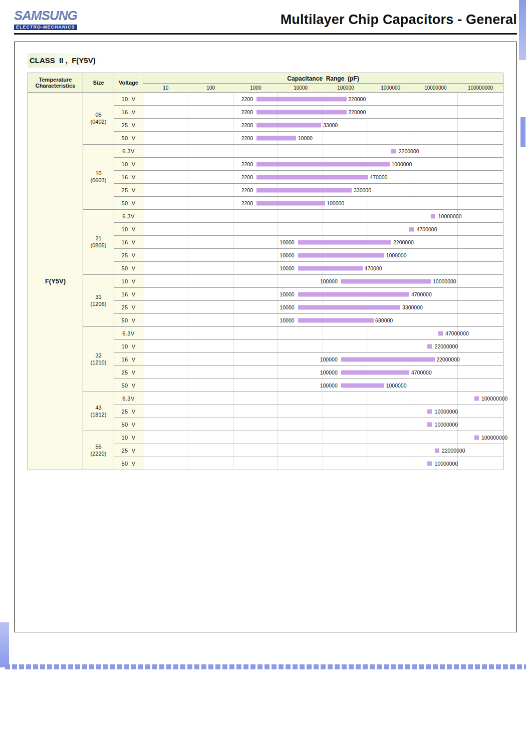SAMSUNG
ELECTRO-MECHANICS
Multilayer Chip Capacitors - General
CLASS II , F(Y5V)
| Temperature Characteristics | Size | Voltage | Capacitance Range (pF) |
| --- | --- | --- | --- |
| 10 100 1000 10000 100000 1000000 10000000 100000000 |
| F(Y5V) | 05 (0402) | 10 V | 2200 220000 |
| 16 V | 2200 220000 |
| 25 V | 2200 33000 |
| 50 V | 2200 10000 |
| 10 (0603) | 6.3V | 2200000 |
| 10 V | 2200 1000000 |
| 16 V | 2200 470000 |
| 25 V | 2200 330000 |
| 50 V | 2200 100000 |
| 21 (0805) | 6.3V | 10000000 |
| 10 V | 4700000 |
| 16 V | 10000 2200000 |
| 25 V | 10000 1000000 |
| 50 V | 10000 470000 |
| 31 (1206) | 10 V | 100000 10000000 |
| 16 V | 10000 4700000 |
| 25 V | 10000 3300000 |
| 50 V | 10000 680000 |
| 32 (1210) | 6.3V | 47000000 |
| 10 V | 22000000 |
| 16 V | 100000 22000000 |
| 25 V | 100000 4700000 |
| 50 V | 100000 1000000 |
| 43 (1812) | 6.3V | 100000000 |
| 25 V | 10000000 |
| 50 V | 10000000 |
| 55 (2220) | 10 V | 100000000 |
| 25 V | 22000000 |
| 50 V | 10000000 |